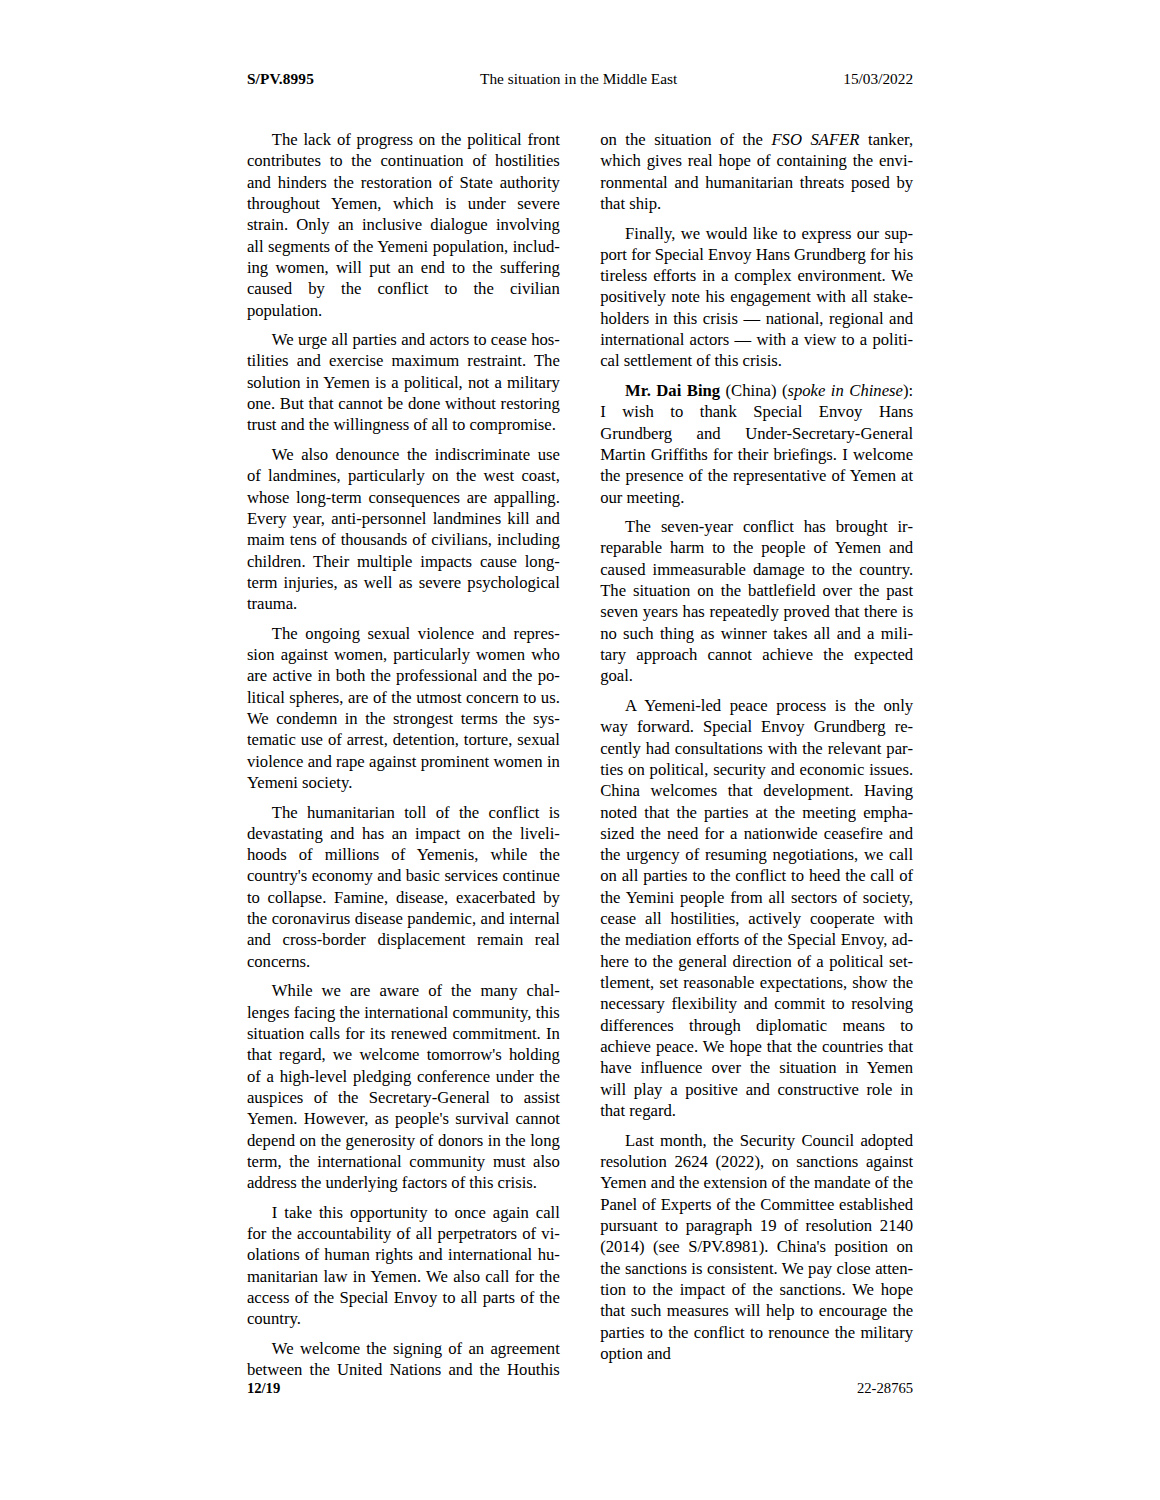S/PV.8995
The situation in the Middle East
15/03/2022
The lack of progress on the political front contributes to the continuation of hostilities and hinders the restoration of State authority throughout Yemen, which is under severe strain. Only an inclusive dialogue involving all segments of the Yemeni population, including women, will put an end to the suffering caused by the conflict to the civilian population.
We urge all parties and actors to cease hostilities and exercise maximum restraint. The solution in Yemen is a political, not a military one. But that cannot be done without restoring trust and the willingness of all to compromise.
We also denounce the indiscriminate use of landmines, particularly on the west coast, whose long-term consequences are appalling. Every year, anti-personnel landmines kill and maim tens of thousands of civilians, including children. Their multiple impacts cause long-term injuries, as well as severe psychological trauma.
The ongoing sexual violence and repression against women, particularly women who are active in both the professional and the political spheres, are of the utmost concern to us. We condemn in the strongest terms the systematic use of arrest, detention, torture, sexual violence and rape against prominent women in Yemeni society.
The humanitarian toll of the conflict is devastating and has an impact on the livelihoods of millions of Yemenis, while the country's economy and basic services continue to collapse. Famine, disease, exacerbated by the coronavirus disease pandemic, and internal and cross-border displacement remain real concerns.
While we are aware of the many challenges facing the international community, this situation calls for its renewed commitment. In that regard, we welcome tomorrow's holding of a high-level pledging conference under the auspices of the Secretary-General to assist Yemen. However, as people's survival cannot depend on the generosity of donors in the long term, the international community must also address the underlying factors of this crisis.
I take this opportunity to once again call for the accountability of all perpetrators of violations of human rights and international humanitarian law in Yemen. We also call for the access of the Special Envoy to all parts of the country.
We welcome the signing of an agreement between the United Nations and the Houthis on the situation of the FSO SAFER tanker, which gives real hope of containing the environmental and humanitarian threats posed by that ship.
Finally, we would like to express our support for Special Envoy Hans Grundberg for his tireless efforts in a complex environment. We positively note his engagement with all stakeholders in this crisis — national, regional and international actors — with a view to a political settlement of this crisis.
Mr. Dai Bing (China) (spoke in Chinese): I wish to thank Special Envoy Hans Grundberg and Under-Secretary-General Martin Griffiths for their briefings. I welcome the presence of the representative of Yemen at our meeting.
The seven-year conflict has brought irreparable harm to the people of Yemen and caused immeasurable damage to the country. The situation on the battlefield over the past seven years has repeatedly proved that there is no such thing as winner takes all and a military approach cannot achieve the expected goal.
A Yemeni-led peace process is the only way forward. Special Envoy Grundberg recently had consultations with the relevant parties on political, security and economic issues. China welcomes that development. Having noted that the parties at the meeting emphasized the need for a nationwide ceasefire and the urgency of resuming negotiations, we call on all parties to the conflict to heed the call of the Yemini people from all sectors of society, cease all hostilities, actively cooperate with the mediation efforts of the Special Envoy, adhere to the general direction of a political settlement, set reasonable expectations, show the necessary flexibility and commit to resolving differences through diplomatic means to achieve peace. We hope that the countries that have influence over the situation in Yemen will play a positive and constructive role in that regard.
Last month, the Security Council adopted resolution 2624 (2022), on sanctions against Yemen and the extension of the mandate of the Panel of Experts of the Committee established pursuant to paragraph 19 of resolution 2140 (2014) (see S/PV.8981). China's position on the sanctions is consistent. We pay close attention to the impact of the sanctions. We hope that such measures will help to encourage the parties to the conflict to renounce the military option and
12/19
22-28765